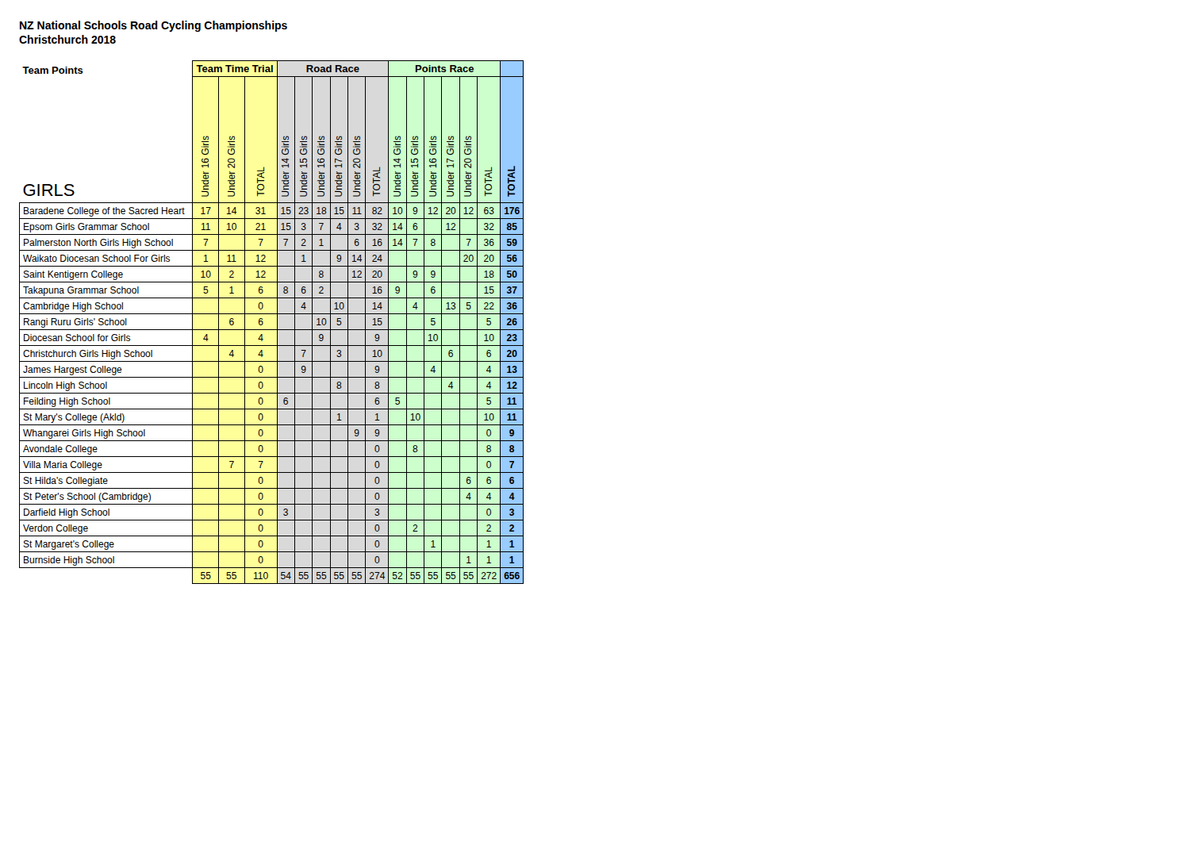NZ National Schools Road Cycling Championships
Christchurch 2018
| Team Points | Team Time Trial | Road Race | Points Race | |
| GIRLS | Under 16 Girls | Under 20 Girls | TOTAL | Under 14 Girls | Under 15 Girls | Under 16 Girls | Under 17 Girls | Under 20 Girls | TOTAL | Under 14 Girls | Under 15 Girls | Under 16 Girls | Under 17 Girls | Under 20 Girls | TOTAL | TOTAL |
| Baradene College of the Sacred Heart | 17 | 14 | 31 | 15 | 23 | 18 | 15 | 11 | 82 | 10 | 9 | 12 | 20 | 12 | 63 | 176 |
| Epsom Girls Grammar School | 11 | 10 | 21 | 15 | 3 | 7 | 4 | 3 | 32 | 14 | 6 | | 12 | | 32 | 85 |
| Palmerston North Girls High School | 7 | | 7 | 7 | 2 | 1 | | 6 | 16 | 14 | 7 | 8 | | 7 | 36 | 59 |
| Waikato Diocesan School For Girls | 1 | 11 | 12 | | 1 | | 9 | 14 | 24 | | | | | 20 | 20 | 56 |
| Saint Kentigern College | 10 | 2 | 12 | | | 8 | | 12 | 20 | | 9 | 9 | | | 18 | 50 |
| Takapuna Grammar School | 5 | 1 | 6 | 8 | 6 | 2 | | | 16 | 9 | | 6 | | | 15 | 37 |
| Cambridge High School | | | 0 | | 4 | | 10 | | 14 | | 4 | | 13 | 5 | 22 | 36 |
| Rangi Ruru Girls' School | | 6 | 6 | | | 10 | 5 | | 15 | | | 5 | | | 5 | 26 |
| Diocesan School for Girls | 4 | | 4 | | | 9 | | | 9 | | | 10 | | | 10 | 23 |
| Christchurch Girls High School | | 4 | 4 | | 7 | | 3 | | 10 | | | | 6 | | 6 | 20 |
| James Hargest College | | | 0 | | 9 | | | | 9 | | | 4 | | | 4 | 13 |
| Lincoln High School | | | 0 | | | | 8 | | 8 | | | | 4 | | 4 | 12 |
| Feilding High School | | | 0 | 6 | | | | | 6 | 5 | | | | | 5 | 11 |
| St Mary's College (Akld) | | | 0 | | | | 1 | | 1 | | 10 | | | | 10 | 11 |
| Whangarei Girls High School | | | 0 | | | | | 9 | 9 | | | | | | 0 | 9 |
| Avondale College | | | 0 | | | | | | 0 | | 8 | | | | 8 | 8 |
| Villa Maria College | | 7 | 7 | | | | | | 0 | | | | | | 0 | 7 |
| St Hilda's Collegiate | | | 0 | | | | | | 0 | | | | | 6 | 6 | 6 |
| St Peter's School (Cambridge) | | | 0 | | | | | | 0 | | | | | 4 | 4 | 4 |
| Darfield High School | | | 0 | 3 | | | | | 3 | | | | | | 0 | 3 |
| Verdon College | | | 0 | | | | | | 0 | | 2 | | | | 2 | 2 |
| St Margaret's College | | | 0 | | | | | | 0 | | | 1 | | | 1 | 1 |
| Burnside High School | | | 0 | | | | | | 0 | | | | | 1 | 1 | 1 |
| | 55 | 55 | 110 | 54 | 55 | 55 | 55 | 55 | 274 | 52 | 55 | 55 | 55 | 55 | 272 | 656 |